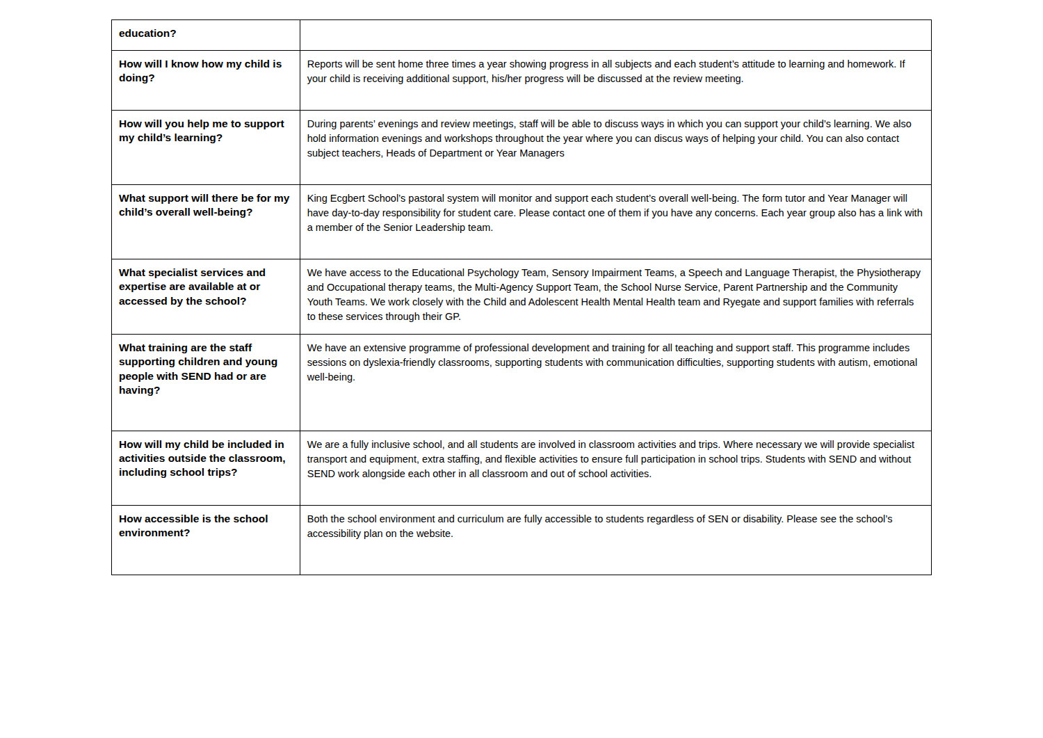| education? | |
| How will I know how my child is doing? | Reports will be sent home three times a year showing progress in all subjects and each student’s attitude to learning and homework. If your child is receiving additional support, his/her progress will be discussed at the review meeting. |
| How will you help me to support my child’s learning? | During parents’ evenings and review meetings, staff will be able to discuss ways in which you can support your child’s learning. We also hold information evenings and workshops throughout the year where you can discus ways of helping your child. You can also contact subject teachers, Heads of Department or Year Managers |
| What support will there be for my child’s overall well-being? | King Ecgbert School’s pastoral system will monitor and support each student’s overall well-being. The form tutor and Year Manager will have day-to-day responsibility for student care. Please contact one of them if you have any concerns. Each year group also has a link with a member of the Senior Leadership team. |
| What specialist services and expertise are available at or accessed by the school? | We have access to the Educational Psychology Team, Sensory Impairment Teams, a Speech and Language Therapist, the Physiotherapy and Occupational therapy teams, the Multi-Agency Support Team, the School Nurse Service, Parent Partnership and the Community Youth Teams. We work closely with the Child and Adolescent Health Mental Health team and Ryegate and support families with referrals to these services through their GP. |
| What training are the staff supporting children and young people with SEND had or are having? | We have an extensive programme of professional development and training for all teaching and support staff. This programme includes sessions on dyslexia-friendly classrooms, supporting students with communication difficulties, supporting students with autism, emotional well-being. |
| How will my child be included in activities outside the classroom, including school trips? | We are a fully inclusive school, and all students are involved in classroom activities and trips. Where necessary we will provide specialist transport and equipment, extra staffing, and flexible activities to ensure full participation in school trips. Students with SEND and without SEND work alongside each other in all classroom and out of school activities. |
| How accessible is the school environment? | Both the school environment and curriculum are fully accessible to students regardless of SEN or disability. Please see the school’s accessibility plan on the website. |